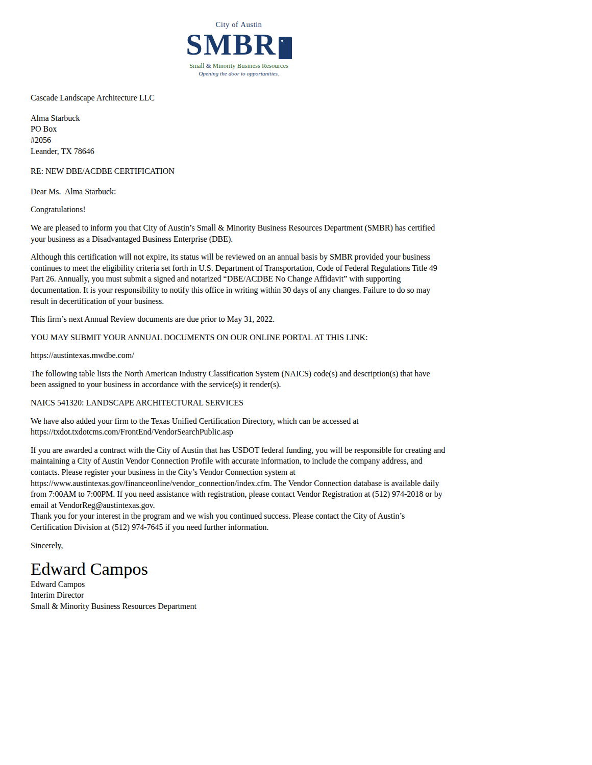City of Austin
SMBR
Small & Minority Business Resources
Opening the door to opportunities.
Cascade Landscape Architecture LLC
Alma Starbuck
PO Box
#2056
Leander, TX 78646
RE: NEW DBE/ACDBE CERTIFICATION
Dear Ms. Alma Starbuck:
Congratulations!
We are pleased to inform you that City of Austin’s Small & Minority Business Resources Department (SMBR) has certified your business as a Disadvantaged Business Enterprise (DBE).
Although this certification will not expire, its status will be reviewed on an annual basis by SMBR provided your business continues to meet the eligibility criteria set forth in U.S. Department of Transportation, Code of Federal Regulations Title 49 Part 26. Annually, you must submit a signed and notarized “DBE/ACDBE No Change Affidavit” with supporting documentation. It is your responsibility to notify this office in writing within 30 days of any changes. Failure to do so may result in decertification of your business.
This firm’s next Annual Review documents are due prior to May 31, 2022.
YOU MAY SUBMIT YOUR ANNUAL DOCUMENTS ON OUR ONLINE PORTAL AT THIS LINK:
https://austintexas.mwdbe.com/
The following table lists the North American Industry Classification System (NAICS) code(s) and description(s) that have been assigned to your business in accordance with the service(s) it render(s).
NAICS 541320: LANDSCAPE ARCHITECTURAL SERVICES
We have also added your firm to the Texas Unified Certification Directory, which can be accessed at https://txdot.txdotcms.com/FrontEnd/VendorSearchPublic.asp
If you are awarded a contract with the City of Austin that has USDOT federal funding, you will be responsible for creating and maintaining a City of Austin Vendor Connection Profile with accurate information, to include the company address, and contacts. Please register your business in the City’s Vendor Connection system at https://www.austintexas.gov/financeonline/vendor_connection/index.cfm. The Vendor Connection database is available daily from 7:00AM to 7:00PM. If you need assistance with registration, please contact Vendor Registration at (512) 974-2018 or by email at VendorReg@austintexas.gov.
Thank you for your interest in the program and we wish you continued success. Please contact the City of Austin’s Certification Division at (512) 974-7645 if you need further information.
Sincerely,
Edward Campos
Edward Campos
Interim Director
Small & Minority Business Resources Department